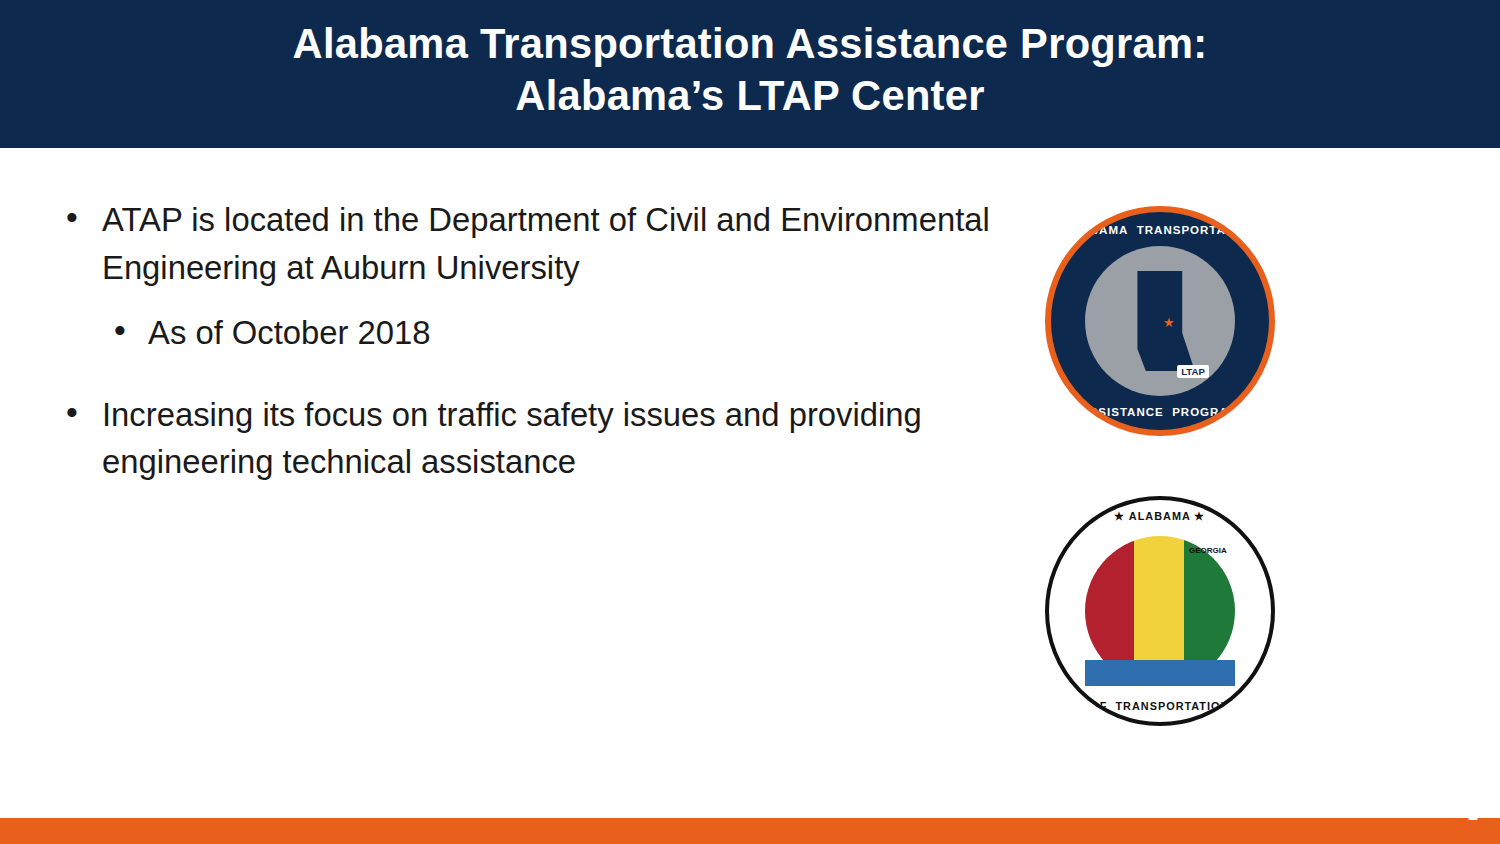Alabama Transportation Assistance Program:
Alabama’s LTAP Center
ATAP is located in the Department of Civil and Environmental Engineering at Auburn University
As of October 2018
Increasing its focus on traffic safety issues and providing engineering technical assistance
ALABAMA TRANSPORTATION ASSISTANCE PROGRAM
★
LTAP
★ ALABAMA ★ OF TRANSPORTATION
GEORGIA FLORIDA
2